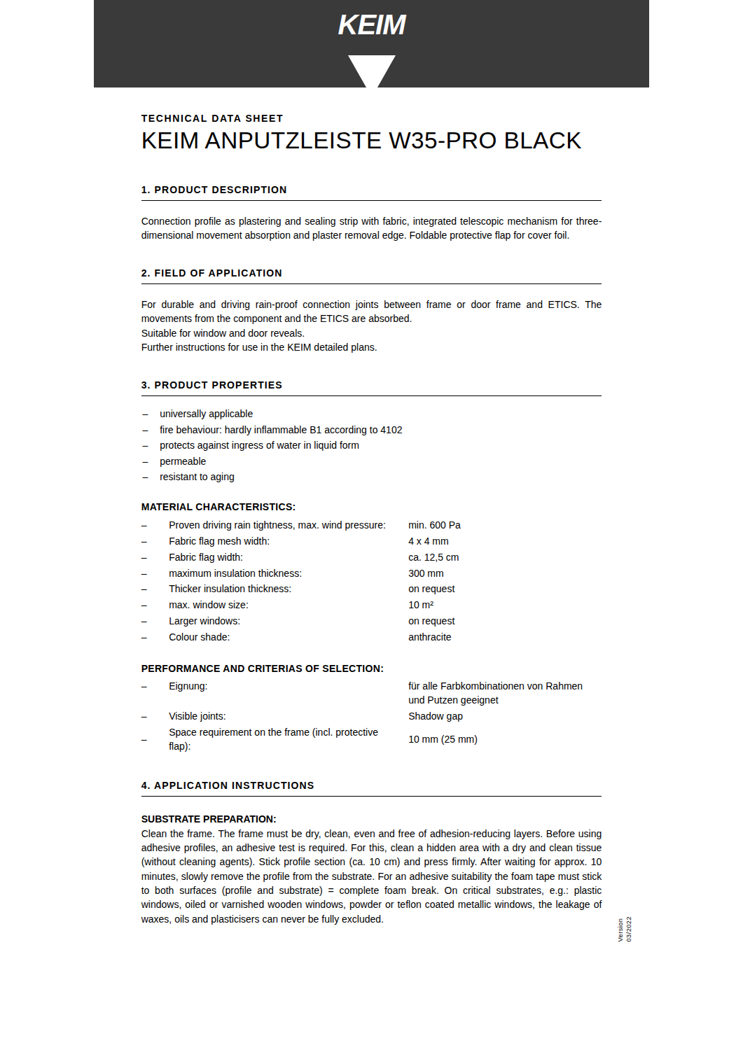KEIM
TECHNICAL DATA SHEET
KEIM ANPUTZLEISTE W35-PRO BLACK
1. PRODUCT DESCRIPTION
Connection profile as plastering and sealing strip with fabric, integrated telescopic mechanism for three-dimensional movement absorption and plaster removal edge. Foldable protective flap for cover foil.
2. FIELD OF APPLICATION
For durable and driving rain-proof connection joints between frame or door frame and ETICS. The movements from the component and the ETICS are absorbed.
Suitable for window and door reveals.
Further instructions for use in the KEIM detailed plans.
3. PRODUCT PROPERTIES
universally applicable
fire behaviour: hardly inflammable B1 according to 4102
protects against ingress of water in liquid form
permeable
resistant to aging
MATERIAL CHARACTERISTICS:
| – | Proven driving rain tightness, max. wind pressure: | min. 600 Pa |
| – | Fabric flag mesh width: | 4 x 4 mm |
| – | Fabric flag width: | ca. 12,5 cm |
| – | maximum insulation thickness: | 300 mm |
| – | Thicker insulation thickness: | on request |
| – | max. window size: | 10 m² |
| – | Larger windows: | on request |
| – | Colour shade: | anthracite |
PERFORMANCE AND CRITERIAS OF SELECTION:
| – | Eignung: | für alle Farbkombinationen von Rahmen und Putzen geeignet |
| – | Visible joints: | Shadow gap |
| – | Space requirement on the frame (incl. protective flap): | 10 mm (25 mm) |
4. APPLICATION INSTRUCTIONS
SUBSTRATE PREPARATION:
Clean the frame. The frame must be dry, clean, even and free of adhesion-reducing layers. Before using adhesive profiles, an adhesive test is required. For this, clean a hidden area with a dry and clean tissue (without cleaning agents). Stick profile section (ca. 10 cm) and press firmly. After waiting for approx. 10 minutes, slowly remove the profile from the substrate. For an adhesive suitability the foam tape must stick to both surfaces (profile and substrate) = complete foam break. On critical substrates, e.g.: plastic windows, oiled or varnished wooden windows, powder or teflon coated metallic windows, the leakage of waxes, oils and plasticisers can never be fully excluded.
Version 03/2022